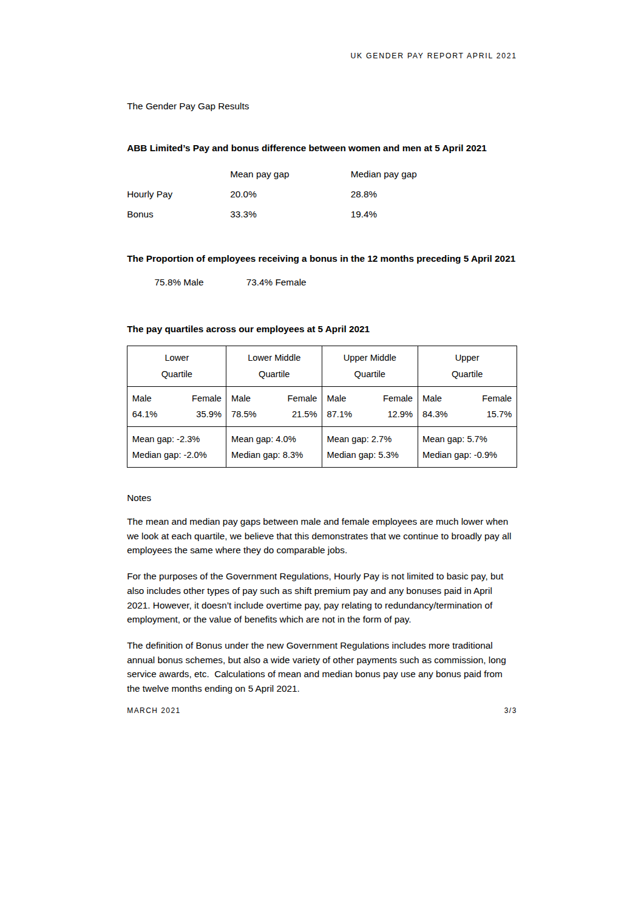UK GENDER PAY REPORT APRIL 2021
The Gender Pay Gap Results
ABB Limited’s Pay and bonus difference between women and men at 5 April 2021
| | Mean pay gap | Median pay gap |
| Hourly Pay | 20.0% | 28.8% |
| Bonus | 33.3% | 19.4% |
The Proportion of employees receiving a bonus in the 12 months preceding 5 April 2021
75.8% Male 73.4% Female
The pay quartiles across our employees at 5 April 2021
| Lower | Lower Middle | Upper Middle | Upper |
| Quartile | Quartile | Quartile | Quartile |
| Male Female | Male Female | Male Female | Male Female |
| 64.1% 35.9% | 78.5% 21.5% | 87.1% 12.9% | 84.3% 15.7% |
| Mean gap: -2.3% | Mean gap: 4.0% | Mean gap: 2.7% | Mean gap: 5.7% |
| Median gap: -2.0% | Median gap: 8.3% | Median gap: 5.3% | Median gap: -0.9% |
Notes
The mean and median pay gaps between male and female employees are much lower when we look at each quartile, we believe that this demonstrates that we continue to broadly pay all employees the same where they do comparable jobs.
For the purposes of the Government Regulations, Hourly Pay is not limited to basic pay, but also includes other types of pay such as shift premium pay and any bonuses paid in April 2021. However, it doesn’t include overtime pay, pay relating to redundancy/termination of employment, or the value of benefits which are not in the form of pay.
The definition of Bonus under the new Government Regulations includes more traditional annual bonus schemes, but also a wide variety of other payments such as commission, long service awards, etc. Calculations of mean and median bonus pay use any bonus paid from the twelve months ending on 5 April 2021.
MARCH 2021 3/3